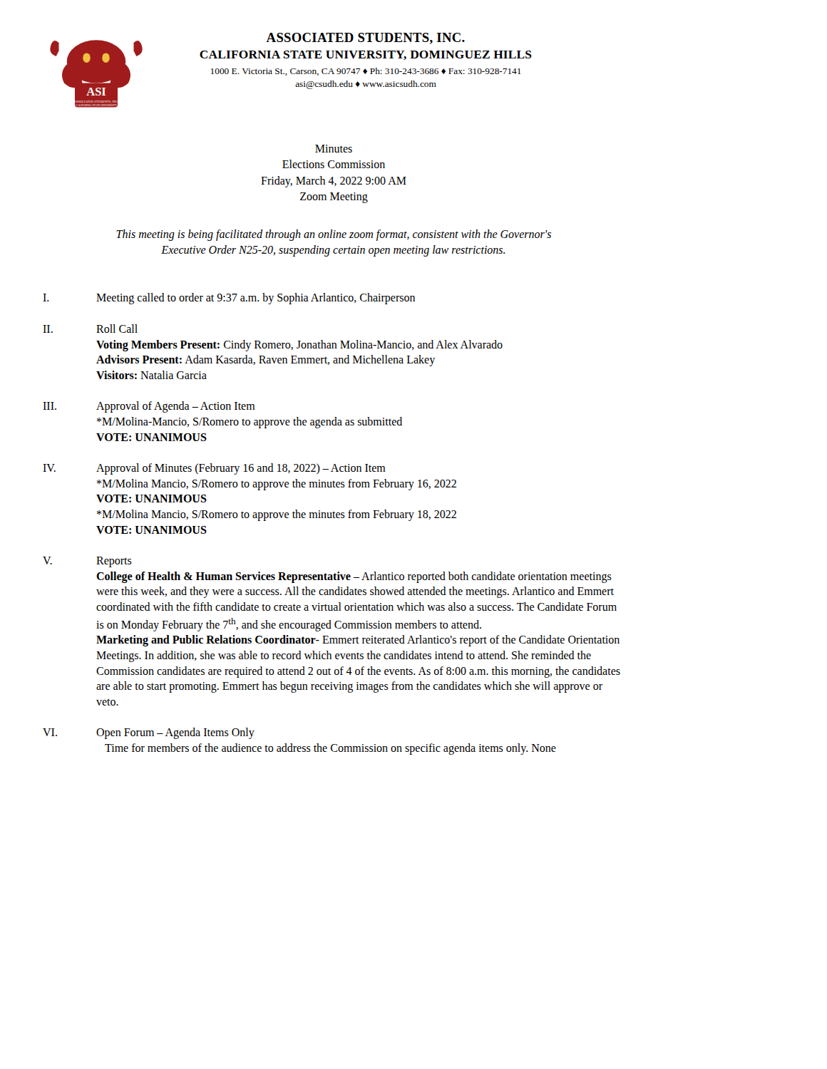ASSOCIATED STUDENTS, INC.
CALIFORNIA STATE UNIVERSITY, DOMINGUEZ HILLS
1000 E. Victoria St., Carson, CA 90747 ♦ Ph: 310-243-3686 ♦ Fax: 310-928-7141
asi@csudh.edu ♦ www.asicsudh.com
Minutes
Elections Commission
Friday, March 4, 2022 9:00 AM
Zoom Meeting
This meeting is being facilitated through an online zoom format, consistent with the Governor's Executive Order N25-20, suspending certain open meeting law restrictions.
Meeting called to order at 9:37 a.m. by Sophia Arlantico, Chairperson
Roll Call
Voting Members Present: Cindy Romero, Jonathan Molina-Mancio, and Alex Alvarado
Advisors Present: Adam Kasarda, Raven Emmert, and Michellena Lakey
Visitors: Natalia Garcia
Approval of Agenda – Action Item
*M/Molina-Mancio, S/Romero to approve the agenda as submitted
VOTE: UNANIMOUS
Approval of Minutes (February 16 and 18, 2022) – Action Item
*M/Molina Mancio, S/Romero to approve the minutes from February 16, 2022
VOTE: UNANIMOUS
*M/Molina Mancio, S/Romero to approve the minutes from February 18, 2022
VOTE: UNANIMOUS
Reports
College of Health & Human Services Representative – Arlantico reported both candidate orientation meetings were this week, and they were a success. All the candidates showed attended the meetings. Arlantico and Emmert coordinated with the fifth candidate to create a virtual orientation which was also a success. The Candidate Forum is on Monday February the 7th, and she encouraged Commission members to attend.
Marketing and Public Relations Coordinator- Emmert reiterated Arlantico's report of the Candidate Orientation Meetings. In addition, she was able to record which events the candidates intend to attend. She reminded the Commission candidates are required to attend 2 out of 4 of the events. As of 8:00 a.m. this morning, the candidates are able to start promoting. Emmert has begun receiving images from the candidates which she will approve or veto.
Open Forum – Agenda Items Only
Time for members of the audience to address the Commission on specific agenda items only. None